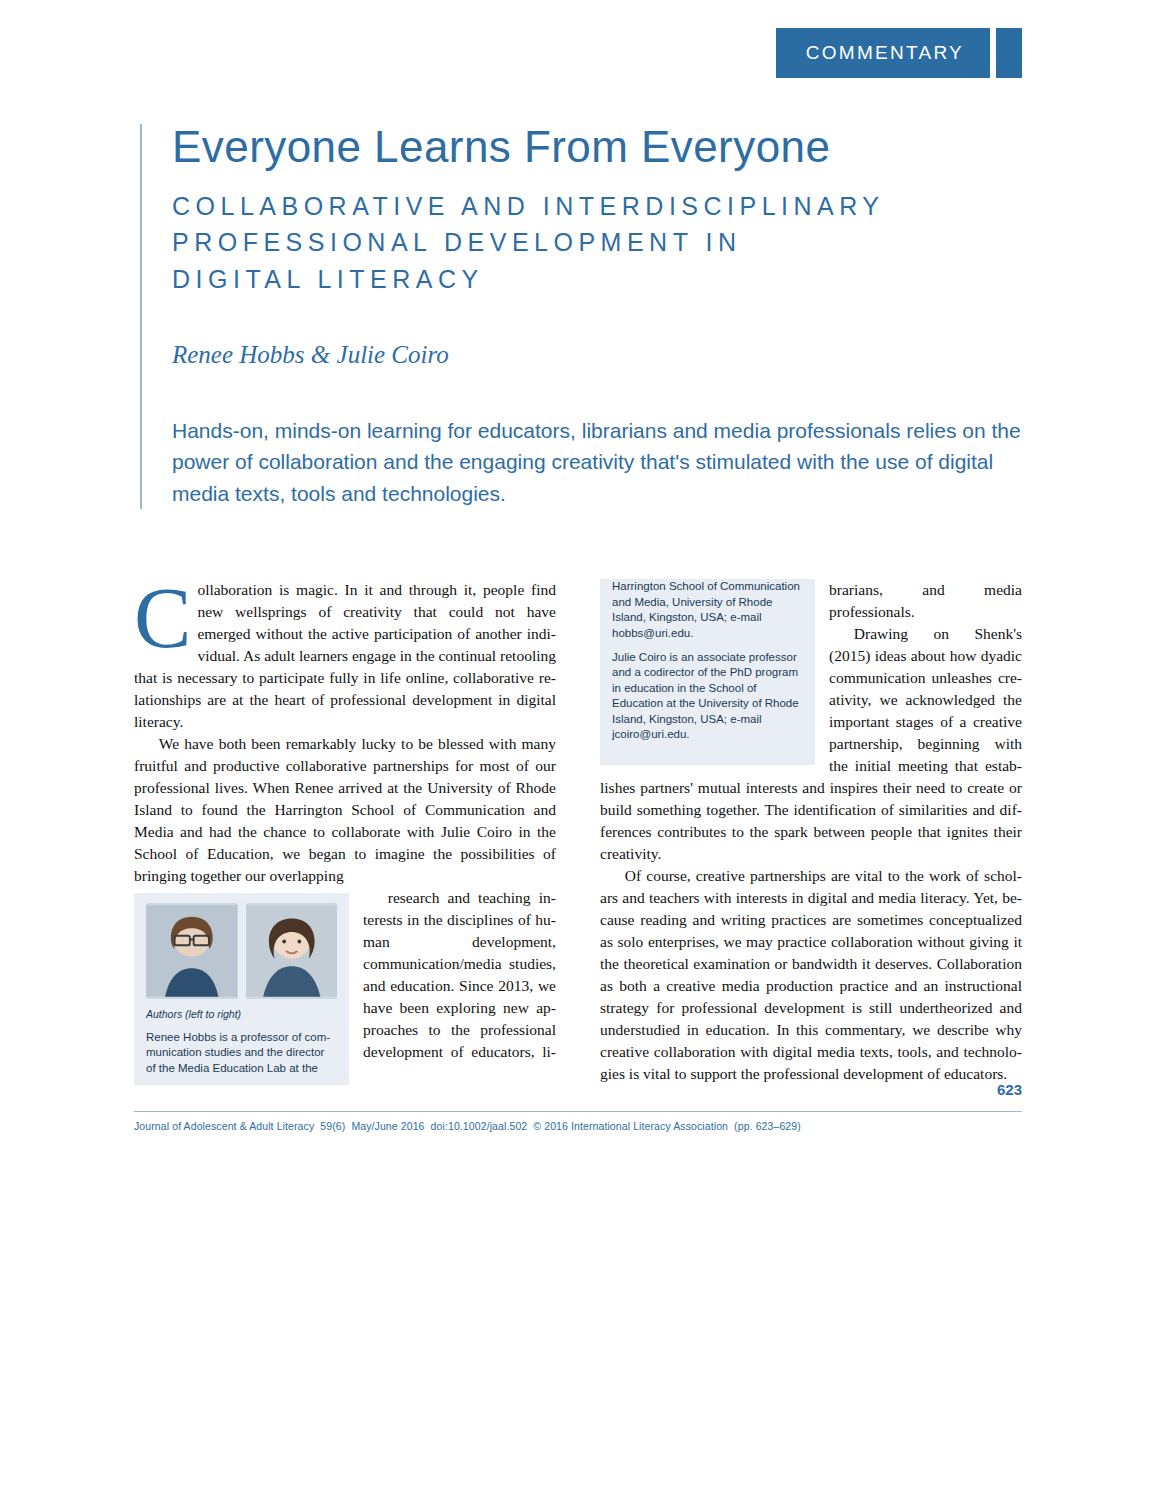Commentary
Everyone Learns From Everyone
Collaborative and Interdisciplinary
Professional Development in
Digital Literacy
Renee Hobbs & Julie Coiro
Hands-on, minds-on learning for educators, librarians and media professionals relies on the power of collaboration and the engaging creativity that's stimulated with the use of digital media texts, tools and technologies.
Collaboration is magic. In it and through it, people find new wellsprings of creativity that could not have emerged without the active participation of another individual. As adult learners engage in the continual retooling that is necessary to participate fully in life online, collaborative relationships are at the heart of professional development in digital literacy.
We have both been remarkably lucky to be blessed with many fruitful and productive collaborative partnerships for most of our professional lives. When Renee arrived at the University of Rhode Island to found the Harrington School of Communication and Media and had the chance to collaborate with Julie Coiro in the School of Education, we began to imagine the possibilities of bringing together our overlapping
Authors (left to right)
Renee Hobbs is a professor of communication studies and the director of the Media Education Lab at the Harrington School of Communication and Media, University of Rhode Island, Kingston, USA; e-mail hobbs@uri.edu.
Julie Coiro is an associate professor and a codirector of the PhD program in education in the School of Education at the University of Rhode Island, Kingston, USA; e-mail jcoiro@uri.edu.
research and teaching interests in the disciplines of human development, communication/media studies, and education. Since 2013, we have been exploring new approaches to the professional development of educators, librarians, and media professionals.
Drawing on Shenk's (2015) ideas about how dyadic communication unleashes creativity, we acknowledged the important stages of a creative partnership, beginning with the initial meeting that establishes partners' mutual interests and inspires their need to create or build something together. The identification of similarities and differences contributes to the spark between people that ignites their creativity.
Of course, creative partnerships are vital to the work of scholars and teachers with interests in digital and media literacy. Yet, because reading and writing practices are sometimes conceptualized as solo enterprises, we may practice collaboration without giving it the theoretical examination or bandwidth it deserves. Collaboration as both a creative media production practice and an instructional strategy for professional development is still undertheorized and understudied in education. In this commentary, we describe why creative collaboration with digital media texts, tools, and technologies is vital to support the professional development of educators.
623
Journal of Adolescent & Adult Literacy 59(6) May/June 2016 doi:10.1002/jaal.502 © 2016 International Literacy Association (pp. 623–629)